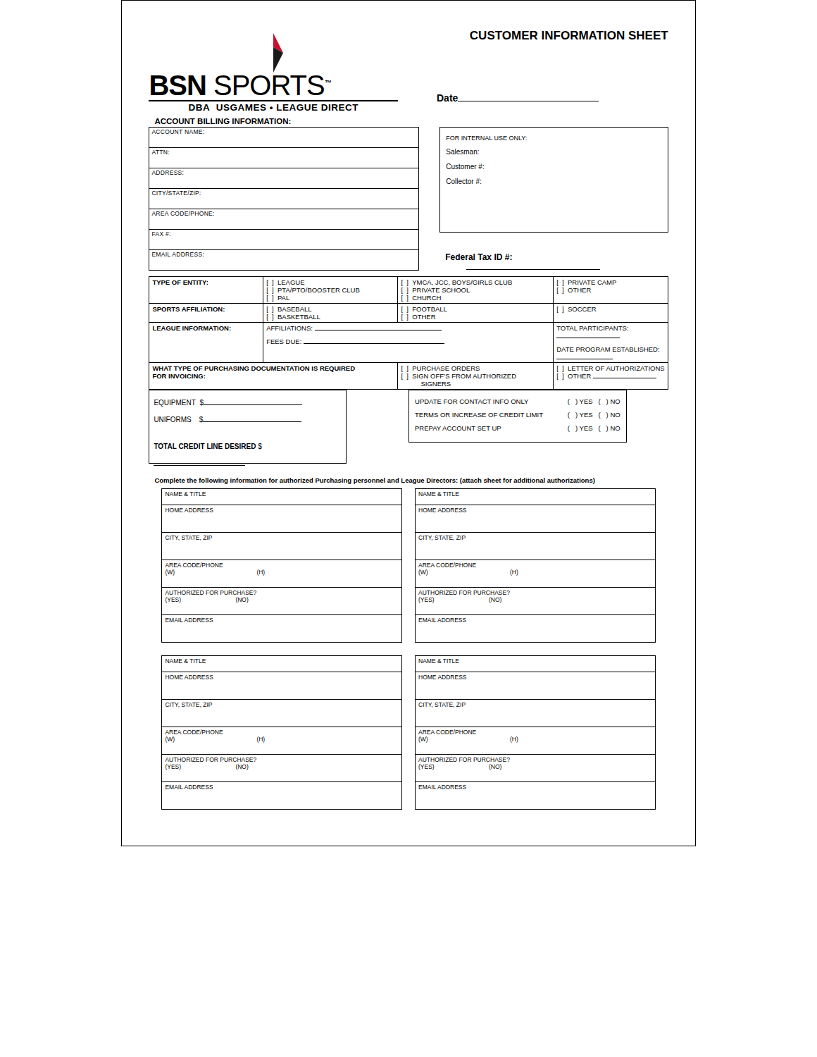BSN SPORTS™
DBA USGAMES • LEAGUE DIRECT
CUSTOMER INFORMATION SHEET
Date
ACCOUNT BILLING INFORMATION:
| ACCOUNT NAME: |
| ATTN: |
| ADDRESS: |
| CITY/STATE/ZIP: |
| AREA CODE/PHONE: |
| FAX #: |
| EMAIL ADDRESS: |
FOR INTERNAL USE ONLY:
Salesman:
Customer #:
Collector #:
Federal Tax ID #:
| TYPE OF ENTITY: | [ ] LEAGUE [ ] PTA/PTO/BOOSTER CLUB [ ] PAL | [ ] YMCA, JCC, BOYS/GIRLS CLUB [ ] PRIVATE SCHOOL [ ] CHURCH | [ ] PRIVATE CAMP [ ] OTHER |
| SPORTS AFFILIATION: | [ ] BASEBALL [ ] BASKETBALL | [ ] FOOTBALL [ ] OTHER | [ ] SOCCER |
| LEAGUE INFORMATION: | AFFILIATIONS: FEES DUE: | TOTAL PARTICIPANTS: DATE PROGRAM ESTABLISHED: |
| WHAT TYPE OF PURCHASING DOCUMENTATION IS REQUIRED FOR INVOICING: | [ ] PURCHASE ORDERS [ ] SIGN OFF’S FROM AUTHORIZED SIGNERS | [ ] LETTER OF AUTHORIZATIONS [ ] OTHER |
EQUIPMENT $
UNIFORMS $
TOTAL CREDIT LINE DESIRED $
| UPDATE FOR CONTACT INFO ONLY | ( ) YES ( ) NO |
| TERMS OR INCREASE OF CREDIT LIMIT | ( ) YES ( ) NO |
| PREPAY ACCOUNT SET UP | ( ) YES ( ) NO |
Complete the following information for authorized Purchasing personnel and League Directors: (attach sheet for additional authorizations)
| / NAME & TITLE / / HOME ADDRESS / / CITY, STATE, ZIP / / AREA CODE/PHONE (W) (H) / / AUTHORIZED FOR PURCHASE? (YES) (NO) / / EMAIL ADDRESS / | / NAME & TITLE / / HOME ADDRESS / / CITY, STATE, ZIP / / AREA CODE/PHONE (W) (H) / / AUTHORIZED FOR PURCHASE? (YES) (NO) / / EMAIL ADDRESS / |
| / NAME & TITLE / / HOME ADDRESS / / CITY, STATE, ZIP / / AREA CODE/PHONE (W) (H) / / AUTHORIZED FOR PURCHASE? (YES) (NO) / / EMAIL ADDRESS / | / NAME & TITLE / / HOME ADDRESS / / CITY, STATE, ZIP / / AREA CODE/PHONE (W) (H) / / AUTHORIZED FOR PURCHASE? (YES) (NO) / / EMAIL ADDRESS / |